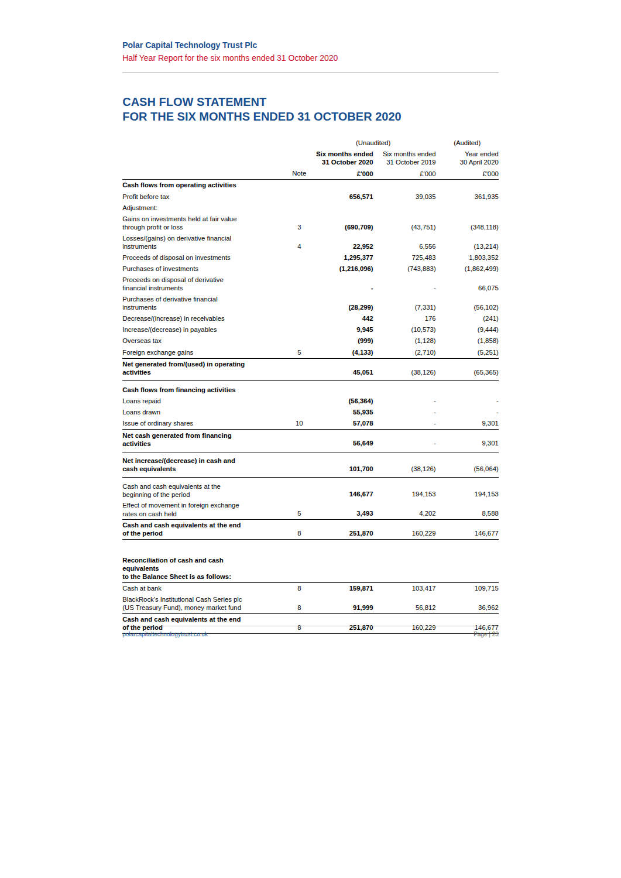Polar Capital Technology Trust Plc
Half Year Report for the six months ended 31 October 2020
CASH FLOW STATEMENT
FOR THE SIX MONTHS ENDED 31 OCTOBER 2020
| | | (Unaudited) | (Audited) |
| --- | --- | --- | --- |
| | | Six months ended 31 October 2020 | Six months ended 31 October 2019 | Year ended 30 April 2020 |
| | Note | £'000 | £'000 | £'000 |
| Cash flows from operating activities | | | | |
| Profit before tax | | 656,571 | 39,035 | 361,935 |
| Adjustment: | | | | |
| Gains on investments held at fair value through profit or loss | 3 | (690,709) | (43,751) | (348,118) |
| Losses/(gains) on derivative financial instruments | 4 | 22,952 | 6,556 | (13,214) |
| Proceeds of disposal on investments | | 1,295,377 | 725,483 | 1,803,352 |
| Purchases of investments | | (1,216,096) | (743,883) | (1,862,499) |
| Proceeds on disposal of derivative financial instruments | | - | - | 66,075 |
| Purchases of derivative financial instruments | | (28,299) | (7,331) | (56,102) |
| Decrease/(increase) in receivables | | 442 | 176 | (241) |
| Increase/(decrease) in payables | | 9,945 | (10,573) | (9,444) |
| Overseas tax | | (999) | (1,128) | (1,858) |
| Foreign exchange gains | 5 | (4,133) | (2,710) | (5,251) |
| Net generated from/(used) in operating activities | | 45,051 | (38,126) | (65,365) |
| Cash flows from financing activities | | | | |
| Loans repaid | | (56,364) | - | - |
| Loans drawn | | 55,935 | - | - |
| Issue of ordinary shares | 10 | 57,078 | - | 9,301 |
| Net cash generated from financing activities | | 56,649 | - | 9,301 |
| Net increase/(decrease) in cash and cash equivalents | | 101,700 | (38,126) | (56,064) |
| Cash and cash equivalents at the beginning of the period | | 146,677 | 194,153 | 194,153 |
| Effect of movement in foreign exchange rates on cash held | 5 | 3,493 | 4,202 | 8,588 |
| Cash and cash equivalents at the end of the period | 8 | 251,870 | 160,229 | 146,677 |
| Reconciliation of cash and cash equivalents to the Balance Sheet is as follows: | | | | |
| Cash at bank | 8 | 159,871 | 103,417 | 109,715 |
| BlackRock's Institutional Cash Series plc (US Treasury Fund), money market fund | 8 | 91,999 | 56,812 | 36,962 |
| Cash and cash equivalents at the end of the period | 8 | 251,870 | 160,229 | 146,677 |
polarcapitaltechnologytrust.co.uk Page | 23